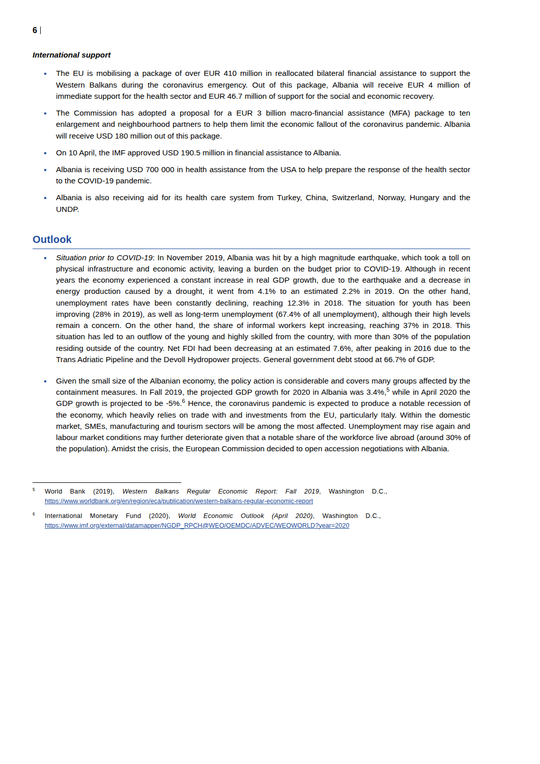6
International support
The EU is mobilising a package of over EUR 410 million in reallocated bilateral financial assistance to support the Western Balkans during the coronavirus emergency. Out of this package, Albania will receive EUR 4 million of immediate support for the health sector and EUR 46.7 million of support for the social and economic recovery.
The Commission has adopted a proposal for a EUR 3 billion macro-financial assistance (MFA) package to ten enlargement and neighbourhood partners to help them limit the economic fallout of the coronavirus pandemic. Albania will receive USD 180 million out of this package.
On 10 April, the IMF approved USD 190.5 million in financial assistance to Albania.
Albania is receiving USD 700 000 in health assistance from the USA to help prepare the response of the health sector to the COVID-19 pandemic.
Albania is also receiving aid for its health care system from Turkey, China, Switzerland, Norway, Hungary and the UNDP.
Outlook
Situation prior to COVID-19: In November 2019, Albania was hit by a high magnitude earthquake, which took a toll on physical infrastructure and economic activity, leaving a burden on the budget prior to COVID-19. Although in recent years the economy experienced a constant increase in real GDP growth, due to the earthquake and a decrease in energy production caused by a drought, it went from 4.1% to an estimated 2.2% in 2019. On the other hand, unemployment rates have been constantly declining, reaching 12.3% in 2018. The situation for youth has been improving (28% in 2019), as well as long-term unemployment (67.4% of all unemployment), although their high levels remain a concern. On the other hand, the share of informal workers kept increasing, reaching 37% in 2018. This situation has led to an outflow of the young and highly skilled from the country, with more than 30% of the population residing outside of the country. Net FDI had been decreasing at an estimated 7.6%, after peaking in 2016 due to the Trans Adriatic Pipeline and the Devoll Hydropower projects. General government debt stood at 66.7% of GDP.
Given the small size of the Albanian economy, the policy action is considerable and covers many groups affected by the containment measures. In Fall 2019, the projected GDP growth for 2020 in Albania was 3.4%,5 while in April 2020 the GDP growth is projected to be -5%.6 Hence, the coronavirus pandemic is expected to produce a notable recession of the economy, which heavily relies on trade with and investments from the EU, particularly Italy. Within the domestic market, SMEs, manufacturing and tourism sectors will be among the most affected. Unemployment may rise again and labour market conditions may further deteriorate given that a notable share of the workforce live abroad (around 30% of the population). Amidst the crisis, the European Commission decided to open accession negotiations with Albania.
5
World Bank (2019), Western Balkans Regular Economic Report: Fall 2019, Washington D.C.,
https://www.worldbank.org/en/region/eca/publication/western-balkans-regular-economic-report
6
International Monetary Fund (2020), World Economic Outlook (April 2020), Washington D.C.,
https://www.imf.org/external/datamapper/NGDP_RPCH@WEO/OEMDC/ADVEC/WEOWORLD?year=2020